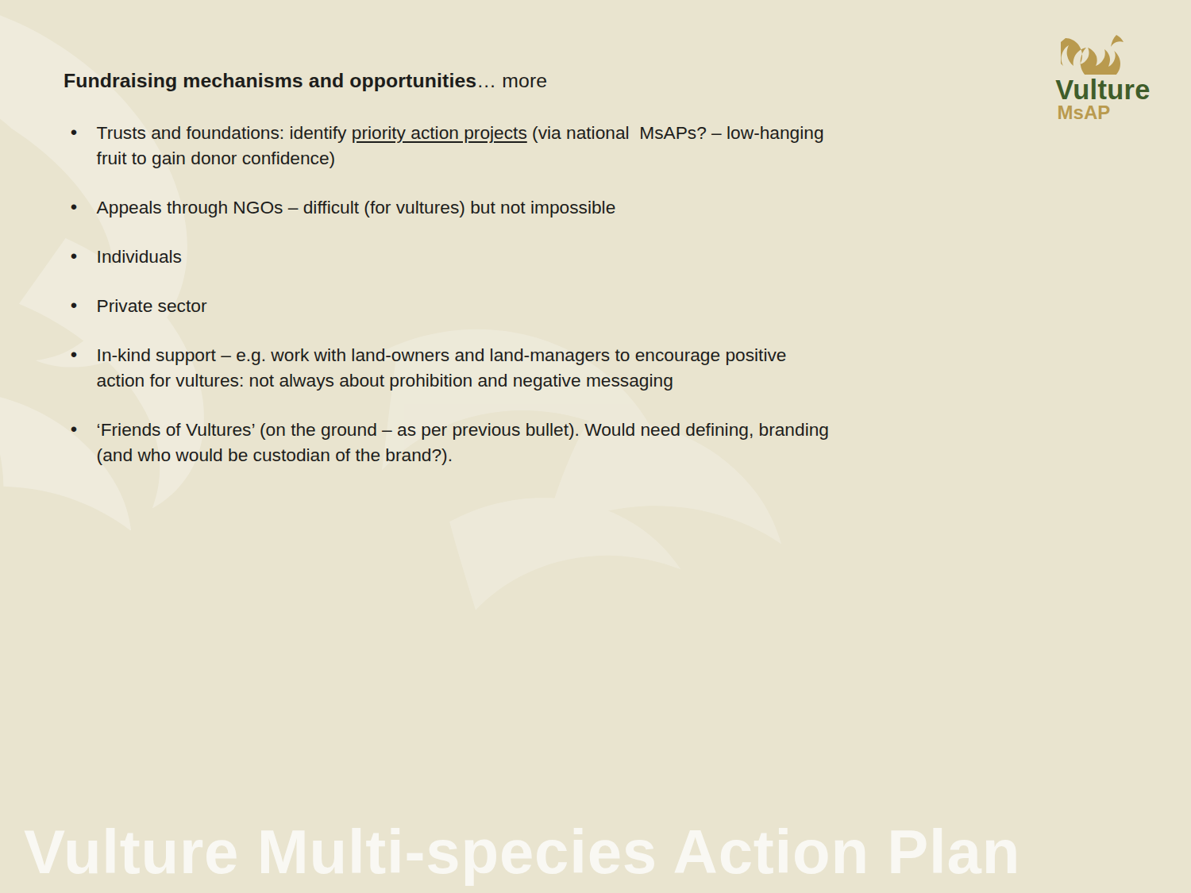Vulture Multi-species Action Plan
Vulture
MsAP
Fundraising mechanisms and opportunities… more
Trusts and foundations: identify priority action projects (via national MsAPs? – low-hanging fruit to gain donor confidence)
Appeals through NGOs – difficult (for vultures) but not impossible
Individuals
Private sector
In-kind support – e.g. work with land-owners and land-managers to encourage positive action for vultures: not always about prohibition and negative messaging
‘Friends of Vultures’ (on the ground – as per previous bullet). Would need defining, branding (and who would be custodian of the brand?).